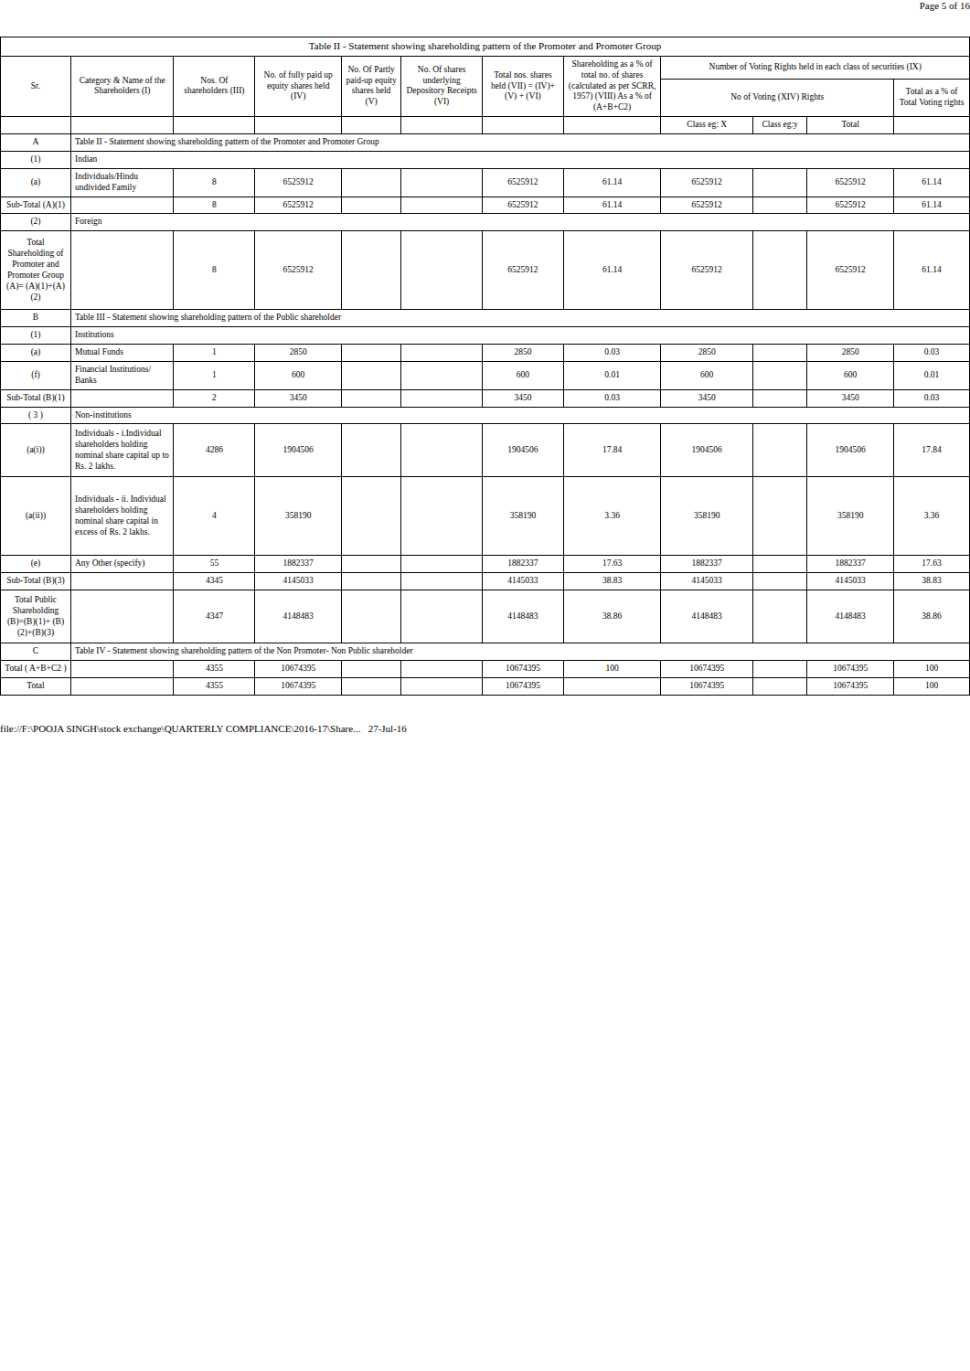Page 5 of 16
| Table II - Statement showing shareholding pattern of the Promoter and Promoter Group |
| Sr. | Category & Name of the Shareholders (I) | Nos. Of shareholders (III) | No. of fully paid up equity shares held (IV) | No. Of Partly paid-up equity shares held (V) | No. Of shares underlying Depository Receipts (VI) | Total nos. shares held (VII) = (IV)+(V) + (VI) | Shareholding as a % of total no. of shares (calculated as per SCRR, 1957) (VIII) As a % of (A+B+C2) | Number of Voting Rights held in each class of securities (IX) |
| No of Voting (XIV) Rights | Total as a % of Total Voting rights |
| | | | | | | | | Class eg: X | Class eg:y | Total | |
| A | Table II - Statement showing shareholding pattern of the Promoter and Promoter Group |
| (1) | Indian |
| (a) | Individuals/Hindu undivided Family | 8 | 6525912 | | | 6525912 | 61.14 | 6525912 | | 6525912 | 61.14 |
| Sub-Total (A)(1) | | 8 | 6525912 | | | 6525912 | 61.14 | 6525912 | | 6525912 | 61.14 |
| (2) | Foreign |
| Total Shareholding of Promoter and Promoter Group (A)= (A)(1)+(A)(2) | | 8 | 6525912 | | | 6525912 | 61.14 | 6525912 | | 6525912 | 61.14 |
| B | Table III - Statement showing shareholding pattern of the Public shareholder |
| (1) | Institutions |
| (a) | Mutual Funds | 1 | 2850 | | | 2850 | 0.03 | 2850 | | 2850 | 0.03 |
| (f) | Financial Institutions/ Banks | 1 | 600 | | | 600 | 0.01 | 600 | | 600 | 0.01 |
| Sub-Total (B)(1) | | 2 | 3450 | | | 3450 | 0.03 | 3450 | | 3450 | 0.03 |
| ( 3 ) | Non-institutions |
| (a(i)) | Individuals - i.Individual shareholders holding nominal share capital up to Rs. 2 lakhs. | 4286 | 1904506 | | | 1904506 | 17.84 | 1904506 | | 1904506 | 17.84 |
| (a(ii)) | Individuals - ii. Individual shareholders holding nominal share capital in excess of Rs. 2 lakhs. | 4 | 358190 | | | 358190 | 3.36 | 358190 | | 358190 | 3.36 |
| (e) | Any Other (specify) | 55 | 1882337 | | | 1882337 | 17.63 | 1882337 | | 1882337 | 17.63 |
| Sub-Total (B)(3) | | 4345 | 4145033 | | | 4145033 | 38.83 | 4145033 | | 4145033 | 38.83 |
| Total Public Shareholding (B)=(B)(1)+ (B)(2)+(B)(3) | | 4347 | 4148483 | | | 4148483 | 38.86 | 4148483 | | 4148483 | 38.86 |
| C | Table IV - Statement showing shareholding pattern of the Non Promoter- Non Public shareholder |
| Total ( A+B+C2 ) | | 4355 | 10674395 | | | 10674395 | 100 | 10674395 | | 10674395 | 100 |
| Total | | 4355 | 10674395 | | | 10674395 | | 10674395 | | 10674395 | 100 |
file://F:\POOJA SINGH\stock exchange\QUARTERLY COMPLIANCE\2016-17\Share... 27-Jul-16